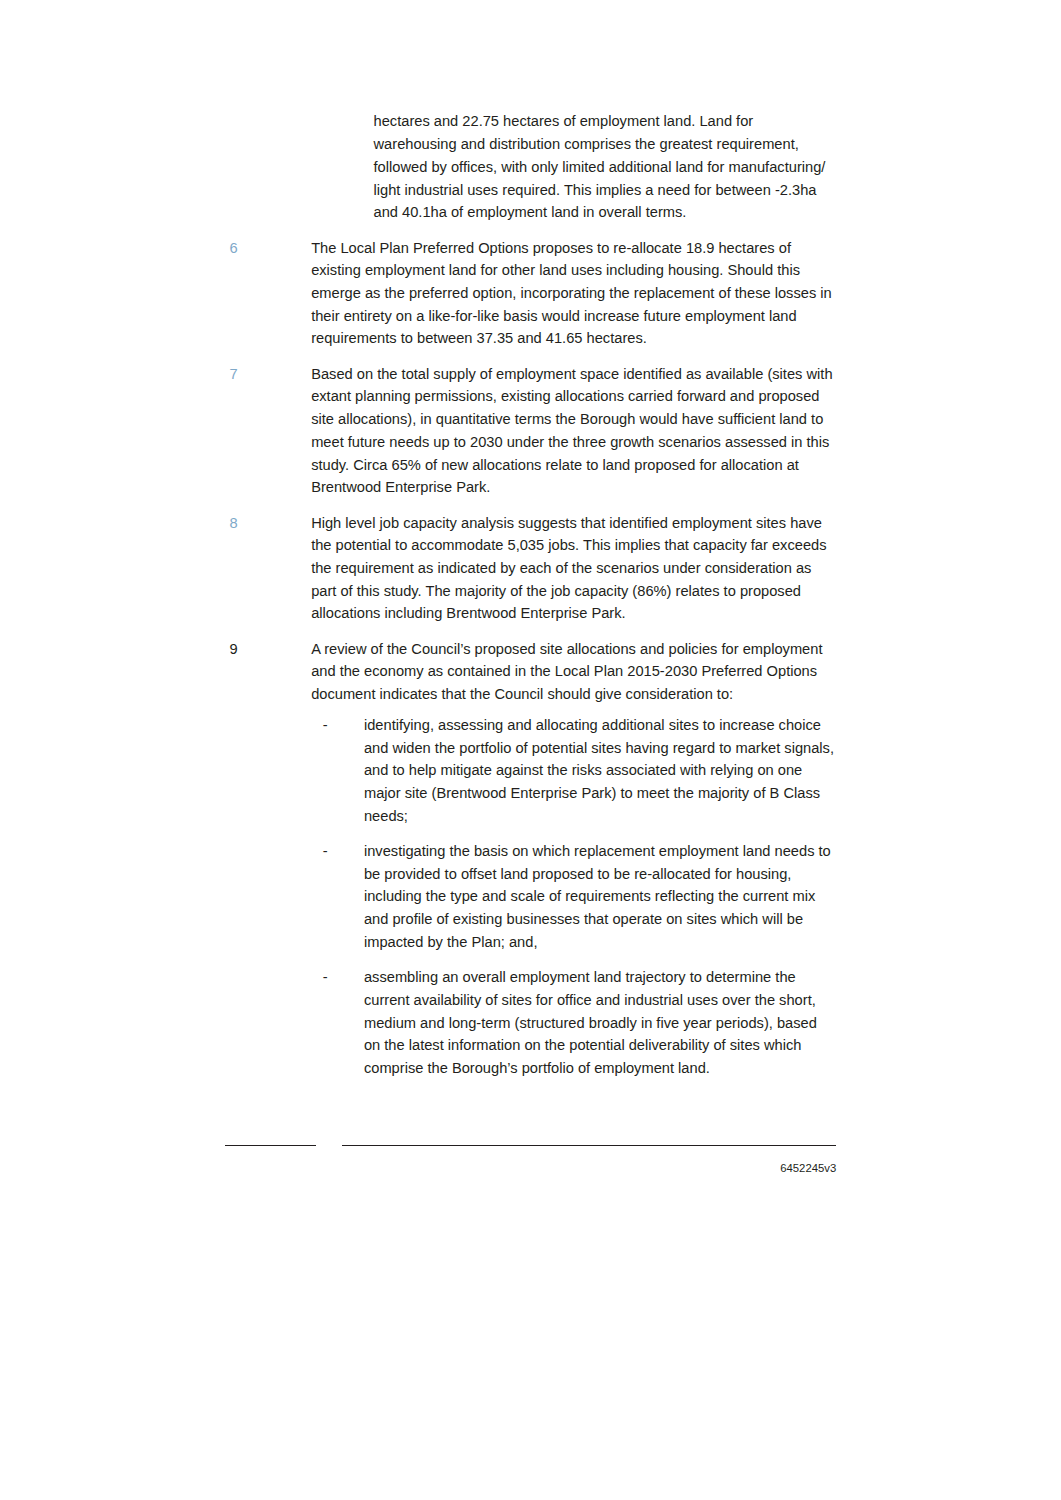hectares and 22.75 hectares of employment land. Land for warehousing and distribution comprises the greatest requirement, followed by offices, with only limited additional land for manufacturing/ light industrial uses required. This implies a need for between -2.3ha and 40.1ha of employment land in overall terms.
6
The Local Plan Preferred Options proposes to re-allocate 18.9 hectares of existing employment land for other land uses including housing. Should this emerge as the preferred option, incorporating the replacement of these losses in their entirety on a like-for-like basis would increase future employment land requirements to between 37.35 and 41.65 hectares.
7
Based on the total supply of employment space identified as available (sites with extant planning permissions, existing allocations carried forward and proposed site allocations), in quantitative terms the Borough would have sufficient land to meet future needs up to 2030 under the three growth scenarios assessed in this study. Circa 65% of new allocations relate to land proposed for allocation at Brentwood Enterprise Park.
8
High level job capacity analysis suggests that identified employment sites have the potential to accommodate 5,035 jobs. This implies that capacity far exceeds the requirement as indicated by each of the scenarios under consideration as part of this study. The majority of the job capacity (86%) relates to proposed allocations including Brentwood Enterprise Park.
9
A review of the Council’s proposed site allocations and policies for employment and the economy as contained in the Local Plan 2015-2030 Preferred Options document indicates that the Council should give consideration to:
identifying, assessing and allocating additional sites to increase choice and widen the portfolio of potential sites having regard to market signals, and to help mitigate against the risks associated with relying on one major site (Brentwood Enterprise Park) to meet the majority of B Class needs;
investigating the basis on which replacement employment land needs to be provided to offset land proposed to be re-allocated for housing, including the type and scale of requirements reflecting the current mix and profile of existing businesses that operate on sites which will be impacted by the Plan; and,
assembling an overall employment land trajectory to determine the current availability of sites for office and industrial uses over the short, medium and long-term (structured broadly in five year periods), based on the latest information on the potential deliverability of sites which comprise the Borough’s portfolio of employment land.
6452245v3